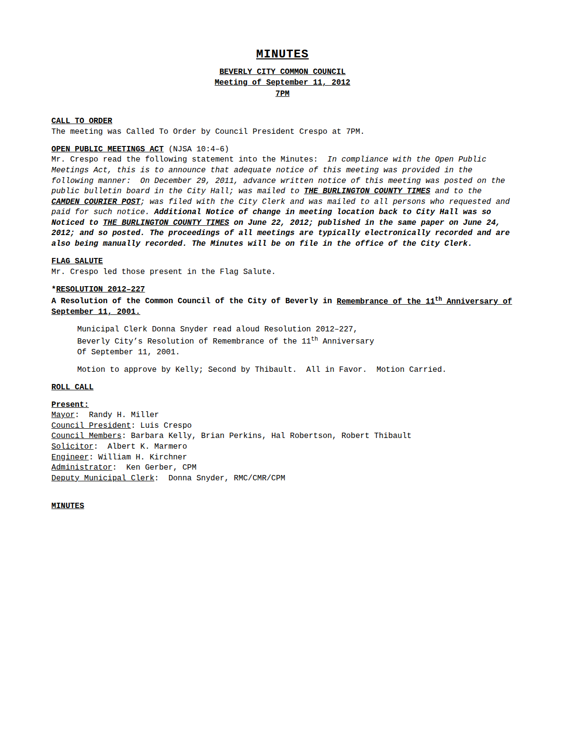MINUTES
BEVERLY CITY COMMON COUNCIL Meeting of September 11, 2012 7PM
CALL TO ORDER
The meeting was Called To Order by Council President Crespo at 7PM.
OPEN PUBLIC MEETINGS ACT (NJSA 10:4–6)
Mr. Crespo read the following statement into the Minutes: In compliance with the Open Public Meetings Act, this is to announce that adequate notice of this meeting was provided in the following manner: On December 29, 2011, advance written notice of this meeting was posted on the public bulletin board in the City Hall; was mailed to THE BURLINGTON COUNTY TIMES and to the CAMDEN COURIER POST; was filed with the City Clerk and was mailed to all persons who requested and paid for such notice. Additional Notice of change in meeting location back to City Hall was so Noticed to THE BURLINGTON COUNTY TIMES on June 22, 2012; published in the same paper on June 24, 2012; and so posted. The proceedings of all meetings are typically electronically recorded and are also being manually recorded. The Minutes will be on file in the office of the City Clerk.
FLAG SALUTE
Mr. Crespo led those present in the Flag Salute.
*RESOLUTION 2012–227
A Resolution of the Common Council of the City of Beverly in Remembrance of the 11th Anniversary of September 11, 2001.
Municipal Clerk Donna Snyder read aloud Resolution 2012–227,
Beverly City’s Resolution of Remembrance of the 11th Anniversary
Of September 11, 2001.
Motion to approve by Kelly; Second by Thibault. All in Favor. Motion Carried.
ROLL CALL
Present:
Mayor: Randy H. Miller
Council President: Luis Crespo
Council Members: Barbara Kelly, Brian Perkins, Hal Robertson, Robert Thibault
Solicitor: Albert K. Marmero
Engineer: William H. Kirchner
Administrator: Ken Gerber, CPM
Deputy Municipal Clerk: Donna Snyder, RMC/CMR/CPM
MINUTES